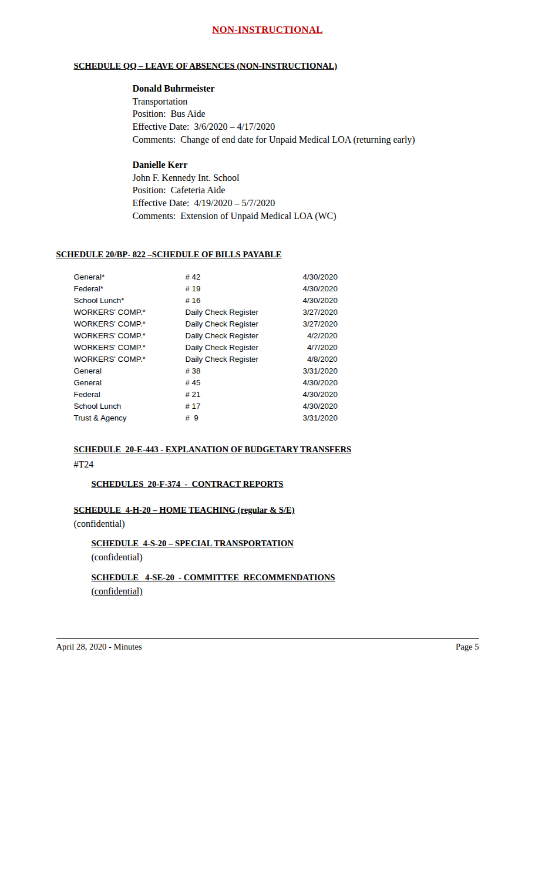NON-INSTRUCTIONAL
SCHEDULE QQ – LEAVE OF ABSENCES (NON-INSTRUCTIONAL)
Donald Buhrmeister
Transportation
Position: Bus Aide
Effective Date: 3/6/2020 – 4/17/2020
Comments: Change of end date for Unpaid Medical LOA (returning early)
Danielle Kerr
John F. Kennedy Int. School
Position: Cafeteria Aide
Effective Date: 4/19/2020 – 5/7/2020
Comments: Extension of Unpaid Medical LOA (WC)
SCHEDULE 20/BP- 822 –SCHEDULE OF BILLS PAYABLE
| General* | # 42 | 4/30/2020 |
| Federal* | # 19 | 4/30/2020 |
| School Lunch* | # 16 | 4/30/2020 |
| WORKERS' COMP.* | Daily Check Register | 3/27/2020 |
| WORKERS' COMP.* | Daily Check Register | 3/27/2020 |
| WORKERS' COMP.* | Daily Check Register | 4/2/2020 |
| WORKERS' COMP.* | Daily Check Register | 4/7/2020 |
| WORKERS' COMP.* | Daily Check Register | 4/8/2020 |
| General | # 38 | 3/31/2020 |
| General | # 45 | 4/30/2020 |
| Federal | # 21 | 4/30/2020 |
| School Lunch | # 17 | 4/30/2020 |
| Trust & Agency | # 9 | 3/31/2020 |
SCHEDULE 20-E-443 - EXPLANATION OF BUDGETARY TRANSFERS
#T24
SCHEDULES 20-F-374 - CONTRACT REPORTS
SCHEDULE 4-H-20 – HOME TEACHING (regular & S/E)
(confidential)
SCHEDULE 4-S-20 – SPECIAL TRANSPORTATION
(confidential)
SCHEDULE 4-SE-20 - COMMITTEE RECOMMENDATIONS
(confidential)
April 28, 2020 - Minutes Page 5